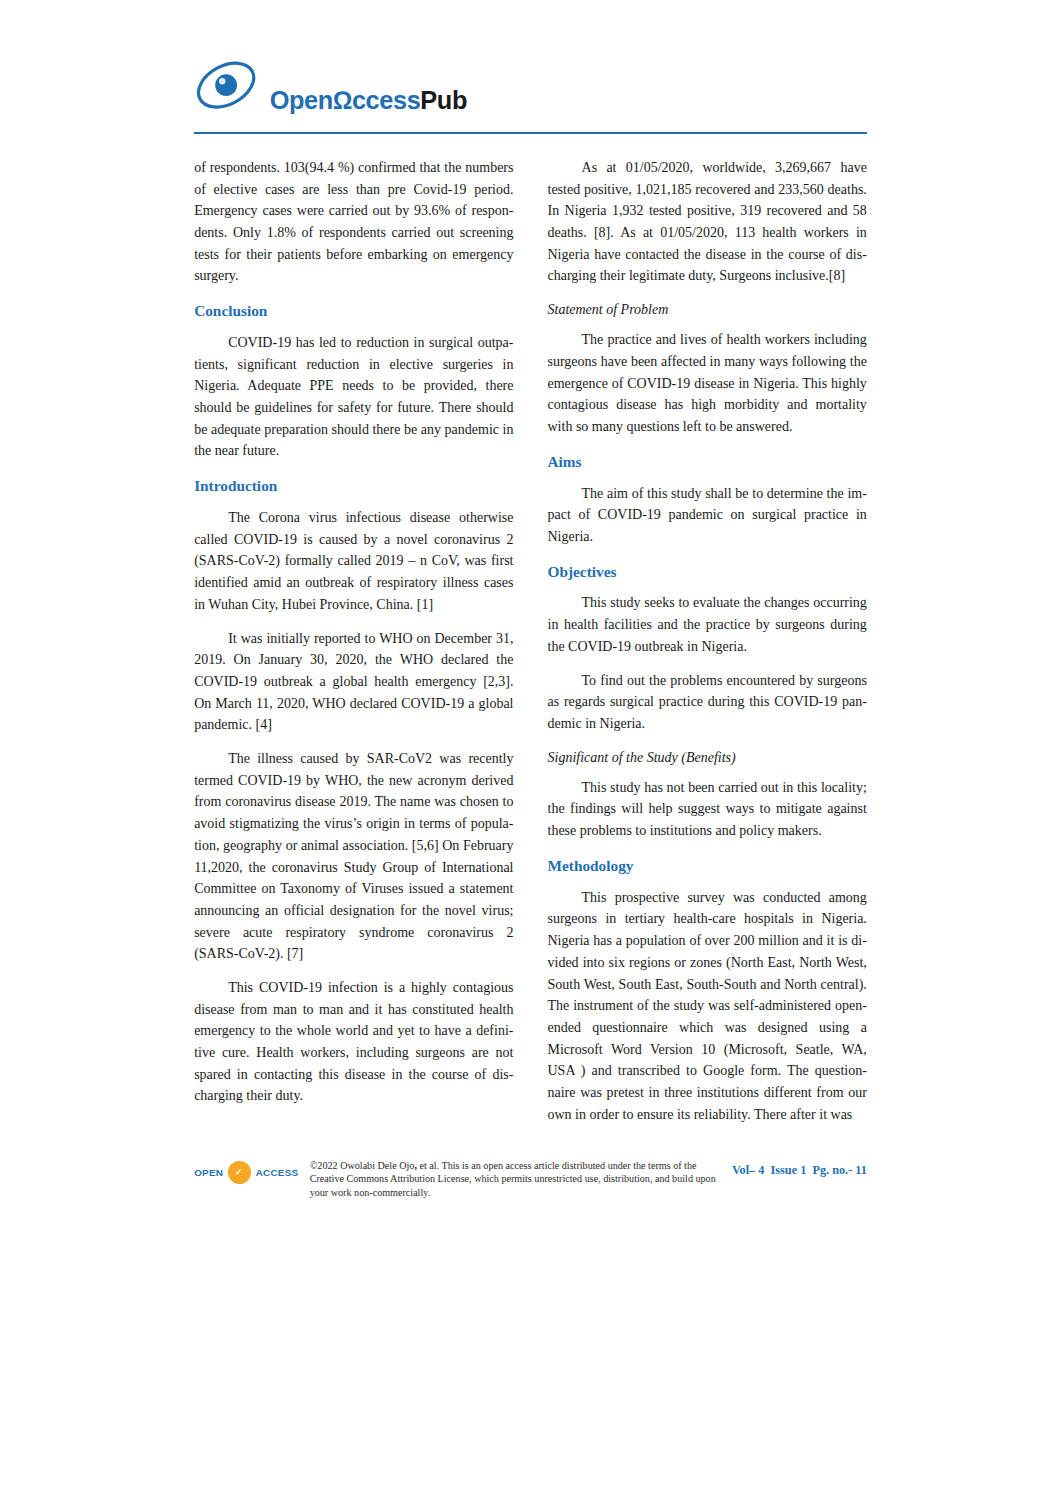Open Ωccess Pub
of respondents. 103(94.4 %) confirmed that the numbers of elective cases are less than pre Covid-19 period. Emergency cases were carried out by 93.6% of respondents. Only 1.8% of respondents carried out screening tests for their patients before embarking on emergency surgery.
Conclusion
COVID-19 has led to reduction in surgical outpatients, significant reduction in elective surgeries in Nigeria. Adequate PPE needs to be provided, there should be guidelines for safety for future. There should be adequate preparation should there be any pandemic in the near future.
Introduction
The Corona virus infectious disease otherwise called COVID-19 is caused by a novel coronavirus 2 (SARS-CoV-2) formally called 2019 – n CoV, was first identified amid an outbreak of respiratory illness cases in Wuhan City, Hubei Province, China. [1]
It was initially reported to WHO on December 31, 2019. On January 30, 2020, the WHO declared the COVID-19 outbreak a global health emergency [2,3]. On March 11, 2020, WHO declared COVID-19 a global pandemic. [4]
The illness caused by SAR-CoV2 was recently termed COVID-19 by WHO, the new acronym derived from coronavirus disease 2019. The name was chosen to avoid stigmatizing the virus’s origin in terms of population, geography or animal association. [5,6] On February 11,2020, the coronavirus Study Group of International Committee on Taxonomy of Viruses issued a statement announcing an official designation for the novel virus; severe acute respiratory syndrome coronavirus 2 (SARS-CoV-2). [7]
This COVID-19 infection is a highly contagious disease from man to man and it has constituted health emergency to the whole world and yet to have a definitive cure. Health workers, including surgeons are not spared in contacting this disease in the course of discharging their duty.
As at 01/05/2020, worldwide, 3,269,667 have tested positive, 1,021,185 recovered and 233,560 deaths. In Nigeria 1,932 tested positive, 319 recovered and 58 deaths. [8]. As at 01/05/2020, 113 health workers in Nigeria have contacted the disease in the course of discharging their legitimate duty, Surgeons inclusive.[8]
Statement of Problem
The practice and lives of health workers including surgeons have been affected in many ways following the emergence of COVID-19 disease in Nigeria. This highly contagious disease has high morbidity and mortality with so many questions left to be answered.
Aims
The aim of this study shall be to determine the impact of COVID-19 pandemic on surgical practice in Nigeria.
Objectives
This study seeks to evaluate the changes occurring in health facilities and the practice by surgeons during the COVID-19 outbreak in Nigeria.
To find out the problems encountered by surgeons as regards surgical practice during this COVID-19 pandemic in Nigeria.
Significant of the Study (Benefits)
This study has not been carried out in this locality; the findings will help suggest ways to mitigate against these problems to institutions and policy makers.
Methodology
This prospective survey was conducted among surgeons in tertiary health-care hospitals in Nigeria. Nigeria has a population of over 200 million and it is divided into six regions or zones (North East, North West, South West, South East, South-South and North central). The instrument of the study was self-administered open-ended questionnaire which was designed using a Microsoft Word Version 10 (Microsoft, Seatle, WA, USA ) and transcribed to Google form. The questionnaire was pretest in three institutions different from our own in order to ensure its reliability. There after it was
OPEN ✓ ACCESS
©2022 Owolabi Dele Ojo, et al. This is an open access article distributed under the terms of the Creative Commons Attribution License, which permits unrestricted use, distribution, and build upon your work non-commercially.
Vol– 4 Issue 1 Pg. no.- 11